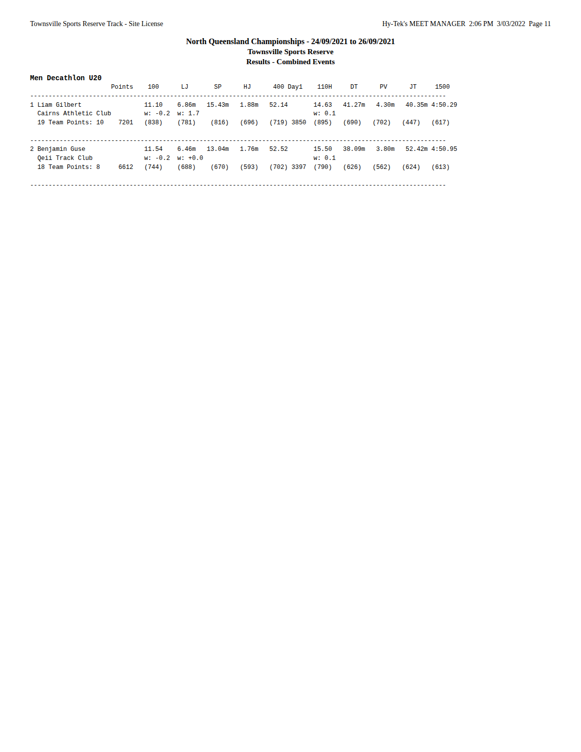Townsville Sports Reserve Track - Site License Hy-Tek's MEET MANAGER 2:06 PM 3/03/2022 Page 11
North Queensland Championships - 24/09/2021 to 26/09/2021
Townsville Sports Reserve
Results - Combined Events
Men Decathlon U20
                      Points    100      LJ       SP      HJ      400 Day1    110H     DT      PV      JT     1500
-----------------------------------------------------------------------------------------------------------------
1 Liam Gilbert                 11.10    6.86m   15.43m   1.88m   52.14       14.63   41.27m   4.30m   40.35m 4:50.29
  Cairns Athletic Club         w: -0.2  w: 1.7                               w: 0.1
  19 Team Points: 10    7201   (838)    (781)    (816)   (696)   (719) 3850  (895)   (690)   (702)   (447)   (617)

-----------------------------------------------------------------------------------------------------------------
2 Benjamin Guse                11.54    6.46m   13.04m   1.76m   52.52       15.50   38.09m   3.80m   52.42m 4:50.95
  Qeii Track Club              w: -0.2  w: +0.0                              w: 0.1
  18 Team Points: 8     6612   (744)    (688)    (670)   (593)   (702) 3397  (790)   (626)   (562)   (624)   (613)

-----------------------------------------------------------------------------------------------------------------